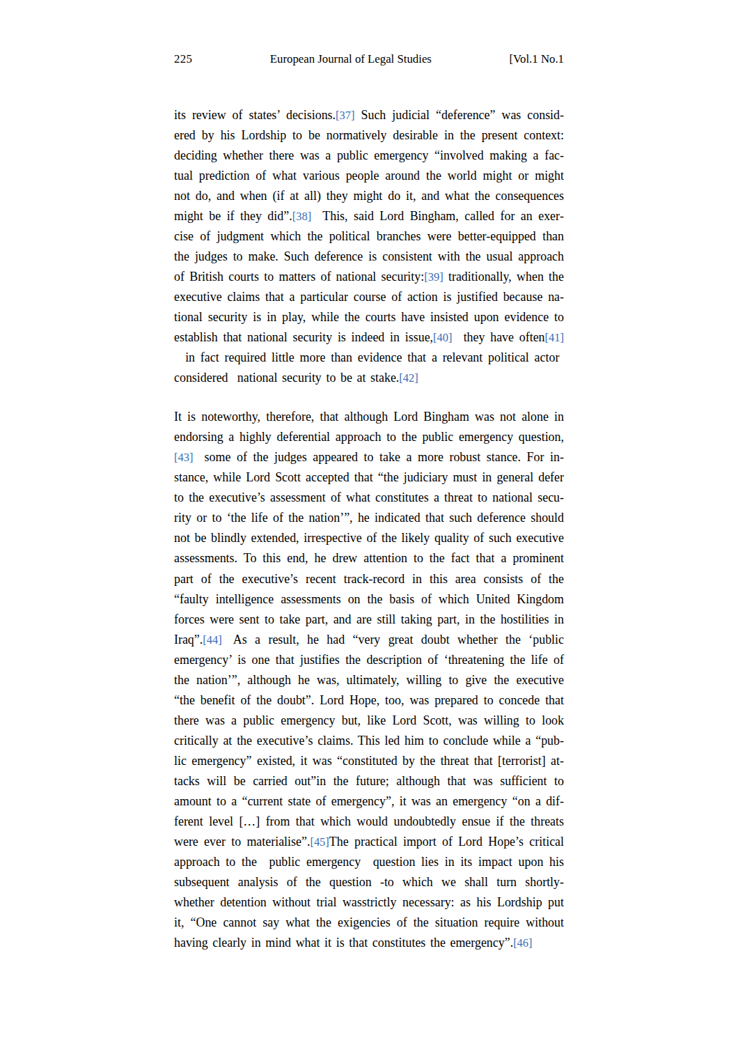225 European Journal of Legal Studies [Vol.1 No.1
its review of states’ decisions.[37] Such judicial “deference” was considered by his Lordship to be normatively desirable in the present context: deciding whether there was a public emergency “involved making a factual prediction of what various people around the world might or might not do, and when (if at all) they might do it, and what the consequences might be if they did”.[38] This, said Lord Bingham, called for an exercise of judgment which the political branches were better-equipped than the judges to make. Such deference is consistent with the usual approach of British courts to matters of national security:[39] traditionally, when the executive claims that a particular course of action is justified because national security is in play, while the courts have insisted upon evidence to establish that national security is indeed in issue,[40] they have often[41] in fact required little more than evidence that a relevant political actor considered national security to be at stake.[42]
It is noteworthy, therefore, that although Lord Bingham was not alone in endorsing a highly deferential approach to the public emergency question,[43] some of the judges appeared to take a more robust stance. For instance, while Lord Scott accepted that “the judiciary must in general defer to the executive’s assessment of what constitutes a threat to national security or to ‘the life of the nation’”, he indicated that such deference should not be blindly extended, irrespective of the likely quality of such executive assessments. To this end, he drew attention to the fact that a prominent part of the executive’s recent track-record in this area consists of the “faulty intelligence assessments on the basis of which United Kingdom forces were sent to take part, and are still taking part, in the hostilities in Iraq”.[44] As a result, he had “very great doubt whether the ‘public emergency’ is one that justifies the description of ‘threatening the life of the nation’”, although he was, ultimately, willing to give the executive “the benefit of the doubt”. Lord Hope, too, was prepared to concede that there was a public emergency but, like Lord Scott, was willing to look critically at the executive’s claims. This led him to conclude while a “public emergency” existed, it was “constituted by the threat that [terrorist] attacks will be carried out”in the future; although that was sufficient to amount to a “current state of emergency”, it was an emergency “on a different level […] from that which would undoubtedly ensue if the threats were ever to materialise”.[45] The practical import of Lord Hope’s critical approach to the public emergency question lies in its impact upon his subsequent analysis of the question -to which we shall turn shortly- whether detention without trial wasstrictly necessary: as his Lordship put it, “One cannot say what the exigencies of the situation require without having clearly in mind what it is that constitutes the emergency”.[46]